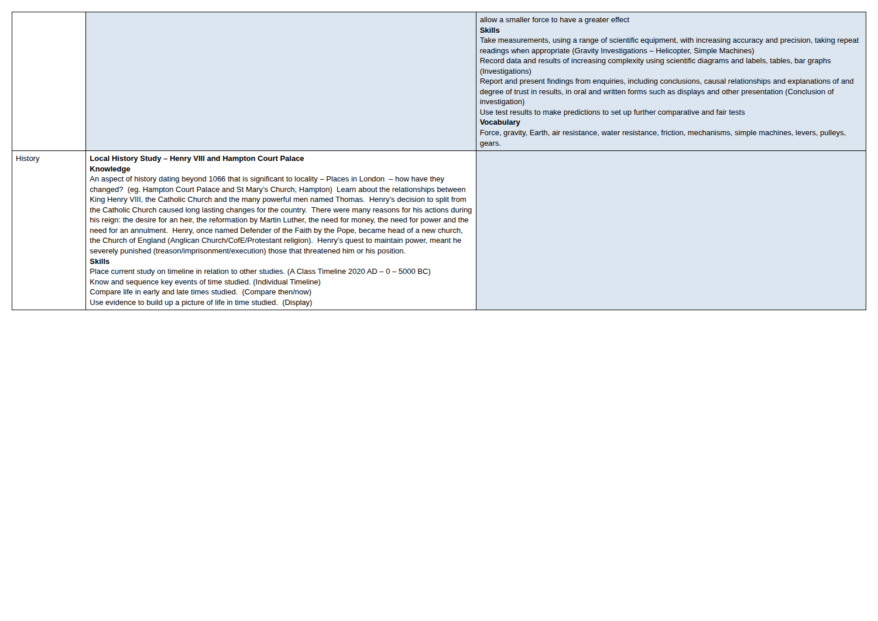| | | allow a smaller force to have a greater effect Skills Take measurements, using a range of scientific equipment, with increasing accuracy and precision, taking repeat readings when appropriate (Gravity Investigations – Helicopter, Simple Machines) Record data and results of increasing complexity using scientific diagrams and labels, tables, bar graphs (Investigations) Report and present findings from enquiries, including conclusions, causal relationships and explanations of and degree of trust in results, in oral and written forms such as displays and other presentation (Conclusion of investigation) Use test results to make predictions to set up further comparative and fair tests Vocabulary Force, gravity, Earth, air resistance, water resistance, friction, mechanisms, simple machines, levers, pulleys, gears. |
| History | Local History Study – Henry VIII and Hampton Court Palace Knowledge An aspect of history dating beyond 1066 that is significant to locality – Places in London – how have they changed? (eg. Hampton Court Palace and St Mary’s Church, Hampton) Learn about the relationships between King Henry VIII, the Catholic Church and the many powerful men named Thomas. Henry’s decision to split from the Catholic Church caused long lasting changes for the country. There were many reasons for his actions during his reign: the desire for an heir, the reformation by Martin Luther, the need for money, the need for power and the need for an annulment. Henry, once named Defender of the Faith by the Pope, became head of a new church, the Church of England (Anglican Church/CofE/Protestant religion). Henry’s quest to maintain power, meant he severely punished (treason/imprisonment/execution) those that threatened him or his position. Skills Place current study on timeline in relation to other studies. (A Class Timeline 2020 AD – 0 – 5000 BC) Know and sequence key events of time studied. (Individual Timeline) Compare life in early and late times studied. (Compare then/now) Use evidence to build up a picture of life in time studied. (Display) | |